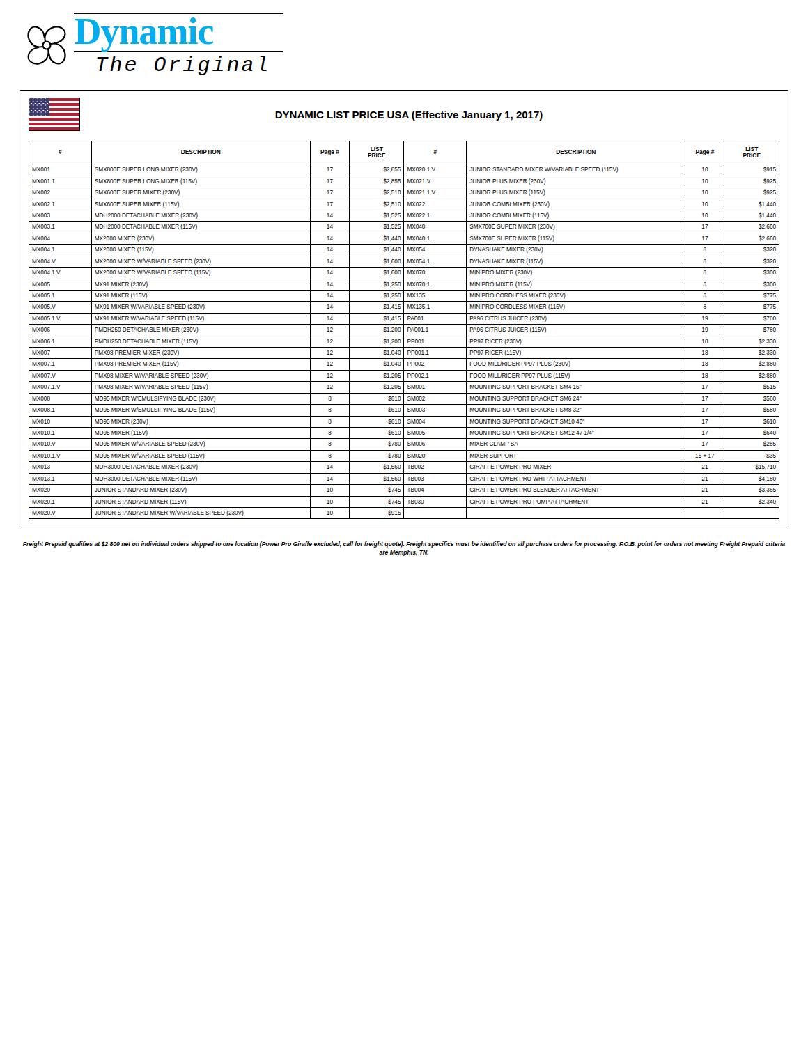Dynamic
The Original
DYNAMIC LIST PRICE USA (Effective January 1, 2017)
| # | DESCRIPTION | Page # | LIST PRICE | # | DESCRIPTION | Page # | LIST PRICE |
| --- | --- | --- | --- | --- | --- | --- | --- |
| MX001 | SMX800E SUPER LONG MIXER (230V) | 17 | $2,855 | MX020.1.V | JUNIOR STANDARD MIXER W/VARIABLE SPEED (115V) | 10 | $915 |
| MX001.1 | SMX800E SUPER LONG MIXER (115V) | 17 | $2,855 | MX021.V | JUNIOR PLUS MIXER (230V) | 10 | $925 |
| MX002 | SMX600E SUPER MIXER (230V) | 17 | $2,510 | MX021.1.V | JUNIOR PLUS MIXER (115V) | 10 | $925 |
| MX002.1 | SMX600E SUPER MIXER (115V) | 17 | $2,510 | MX022 | JUNIOR COMBI MIXER (230V) | 10 | $1,440 |
| MX003 | MDH2000 DETACHABLE MIXER (230V) | 14 | $1,525 | MX022.1 | JUNIOR COMBI MIXER (115V) | 10 | $1,440 |
| MX003.1 | MDH2000 DETACHABLE MIXER (115V) | 14 | $1,525 | MX040 | SMX700E SUPER MIXER (230V) | 17 | $2,660 |
| MX004 | MX2000 MIXER (230V) | 14 | $1,440 | MX040.1 | SMX700E SUPER MIXER (115V) | 17 | $2,660 |
| MX004.1 | MX2000 MIXER (115V) | 14 | $1,440 | MX054 | DYNASHAKE MIXER (230V) | 8 | $320 |
| MX004.V | MX2000 MIXER W/VARIABLE SPEED (230V) | 14 | $1,600 | MX054.1 | DYNASHAKE MIXER (115V) | 8 | $320 |
| MX004.1.V | MX2000 MIXER W/VARIABLE SPEED (115V) | 14 | $1,600 | MX070 | MINIPRO MIXER (230V) | 8 | $300 |
| MX005 | MX91 MIXER (230V) | 14 | $1,250 | MX070.1 | MINIPRO MIXER (115V) | 8 | $300 |
| MX005.1 | MX91 MIXER (115V) | 14 | $1,250 | MX135 | MINIPRO CORDLESS MIXER (230V) | 8 | $775 |
| MX005.V | MX91 MIXER W/VARIABLE SPEED (230V) | 14 | $1,415 | MX135.1 | MINIPRO CORDLESS MIXER (115V) | 8 | $775 |
| MX005.1.V | MX91 MIXER W/VARIABLE SPEED (115V) | 14 | $1,415 | PA001 | PA96 CITRUS JUICER (230V) | 19 | $780 |
| MX006 | PMDH250 DETACHABLE MIXER (230V) | 12 | $1,200 | PA001.1 | PA96 CITRUS JUICER (115V) | 19 | $780 |
| MX006.1 | PMDH250 DETACHABLE MIXER (115V) | 12 | $1,200 | PP001 | PP97 RICER (230V) | 18 | $2,330 |
| MX007 | PMX98 PREMIER MIXER (230V) | 12 | $1,040 | PP001.1 | PP97 RICER (115V) | 18 | $2,330 |
| MX007.1 | PMX98 PREMIER MIXER (115V) | 12 | $1,040 | PP002 | FOOD MILL/RICER PP97 PLUS (230V) | 18 | $2,880 |
| MX007.V | PMX98 MIXER W/VARIABLE SPEED (230V) | 12 | $1,205 | PP002.1 | FOOD MILL/RICER PP97 PLUS (115V) | 18 | $2,880 |
| MX007.1.V | PMX98 MIXER W/VARIABLE SPEED (115V) | 12 | $1,205 | SM001 | MOUNTING SUPPORT BRACKET SM4 16" | 17 | $515 |
| MX008 | MD95 MIXER W/EMULSIFYING BLADE (230V) | 8 | $610 | SM002 | MOUNTING SUPPORT BRACKET SM6 24" | 17 | $560 |
| MX008.1 | MD95 MIXER W/EMULSIFYING BLADE (115V) | 8 | $610 | SM003 | MOUNTING SUPPORT BRACKET SM8 32" | 17 | $580 |
| MX010 | MD95 MIXER (230V) | 8 | $610 | SM004 | MOUNTING SUPPORT BRACKET SM10 40" | 17 | $610 |
| MX010.1 | MD95 MIXER (115V) | 8 | $610 | SM005 | MOUNTING SUPPORT BRACKET SM12 47 1/4" | 17 | $640 |
| MX010.V | MD95 MIXER W/VARIABLE SPEED (230V) | 8 | $780 | SM006 | MIXER CLAMP SA | 17 | $285 |
| MX010.1.V | MD95 MIXER W/VARIABLE SPEED (115V) | 8 | $780 | SM020 | MIXER SUPPORT | 15 + 17 | $35 |
| MX013 | MDH3000 DETACHABLE MIXER (230V) | 14 | $1,560 | TB002 | GIRAFFE POWER PRO MIXER | 21 | $15,710 |
| MX013.1 | MDH3000 DETACHABLE MIXER (115V) | 14 | $1,560 | TB003 | GIRAFFE POWER PRO WHIP ATTACHMENT | 21 | $4,180 |
| MX020 | JUNIOR STANDARD MIXER (230V) | 10 | $745 | TB004 | GIRAFFE POWER PRO BLENDER ATTACHMENT | 21 | $3,365 |
| MX020.1 | JUNIOR STANDARD MIXER (115V) | 10 | $745 | TB030 | GIRAFFE POWER PRO PUMP ATTACHMENT | 21 | $2,340 |
| MX020.V | JUNIOR STANDARD MIXER W/VARIABLE SPEED (230V) | 10 | $915 | | | | |
Freight Prepaid qualifies at $2 800 net on individual orders shipped to one location (Power Pro Giraffe excluded, call for freight quote). Freight specifics must be identified on all purchase orders for processing. F.O.B. point for orders not meeting Freight Prepaid criteria are Memphis, TN.